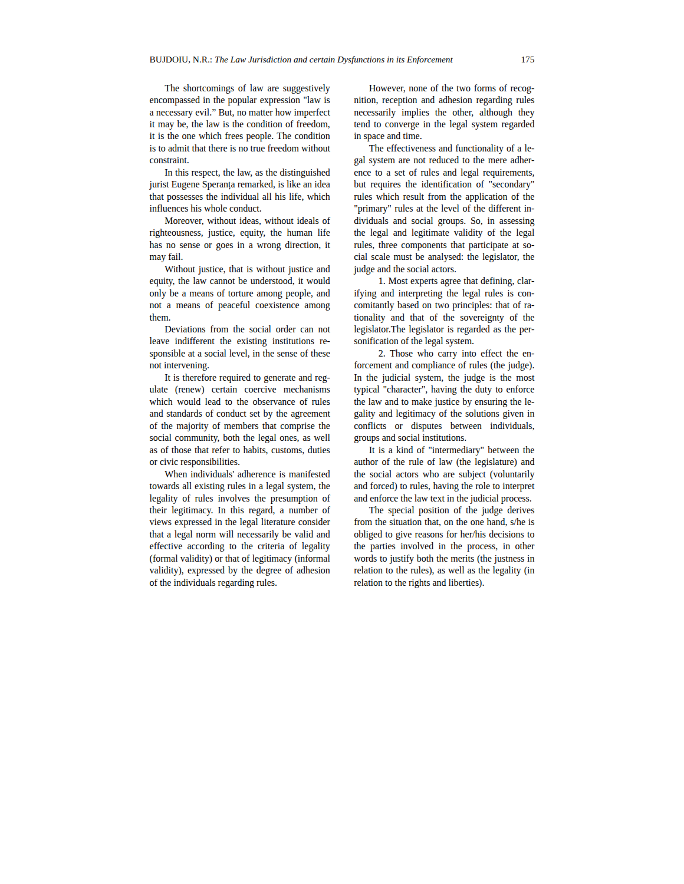BUJDOIU, N.R.: The Law Jurisdiction and certain Dysfunctions in its Enforcement 175
The shortcomings of law are suggestively encompassed in the popular expression "law is a necessary evil.” But, no matter how imperfect it may be, the law is the condition of freedom, it is the one which frees people. The condition is to admit that there is no true freedom without constraint.
In this respect, the law, as the distinguished jurist Eugene Speranța remarked, is like an idea that possesses the individual all his life, which influences his whole conduct.
Moreover, without ideas, without ideals of righteousness, justice, equity, the human life has no sense or goes in a wrong direction, it may fail.
Without justice, that is without justice and equity, the law cannot be understood, it would only be a means of torture among people, and not a means of peaceful coexistence among them.
Deviations from the social order can not leave indifferent the existing institutions responsible at a social level, in the sense of these not intervening.
It is therefore required to generate and regulate (renew) certain coercive mechanisms which would lead to the observance of rules and standards of conduct set by the agreement of the majority of members that comprise the social community, both the legal ones, as well as of those that refer to habits, customs, duties or civic responsibilities.
When individuals' adherence is manifested towards all existing rules in a legal system, the legality of rules involves the presumption of their legitimacy. In this regard, a number of views expressed in the legal literature consider that a legal norm will necessarily be valid and effective according to the criteria of legality (formal validity) or that of legitimacy (informal validity), expressed by the degree of adhesion of the individuals regarding rules.
However, none of the two forms of recognition, reception and adhesion regarding rules necessarily implies the other, although they tend to converge in the legal system regarded in space and time.
The effectiveness and functionality of a legal system are not reduced to the mere adherence to a set of rules and legal requirements, but requires the identification of "secondary" rules which result from the application of the "primary" rules at the level of the different individuals and social groups. So, in assessing the legal and legitimate validity of the legal rules, three components that participate at social scale must be analysed: the legislator, the judge and the social actors.
1. Most experts agree that defining, clarifying and interpreting the legal rules is concomitantly based on two principles: that of rationality and that of the sovereignty of the legislator.The legislator is regarded as the personification of the legal system.
2. Those who carry into effect the enforcement and compliance of rules (the judge). In the judicial system, the judge is the most typical "character", having the duty to enforce the law and to make justice by ensuring the legality and legitimacy of the solutions given in conflicts or disputes between individuals, groups and social institutions.
It is a kind of "intermediary" between the author of the rule of law (the legislature) and the social actors who are subject (voluntarily and forced) to rules, having the role to interpret and enforce the law text in the judicial process.
The special position of the judge derives from the situation that, on the one hand, s/he is obliged to give reasons for her/his decisions to the parties involved in the process, in other words to justify both the merits (the justness in relation to the rules), as well as the legality (in relation to the rights and liberties).